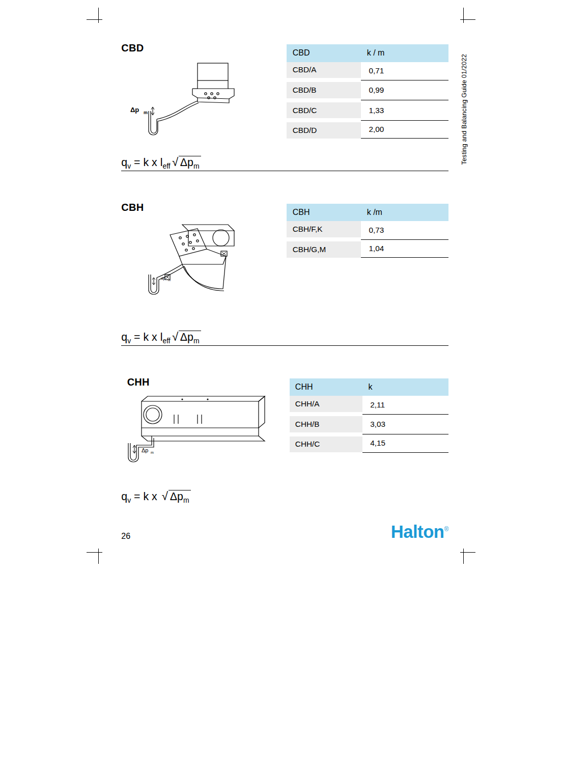Testing and Balancing Guide 01/2022
CBD
Δp m
qv = k x leff Δpm
| CBD | k / m |
| --- | --- |
| CBD/A | 0,71 |
| CBD/B | 0,99 |
| CBD/C | 1,33 |
| CBD/D | 2,00 |
CBH
dp m
qv = k x leff Δpm
| CBH | k /m |
| --- | --- |
| CBH/F,K | 0,73 |
| CBH/G,M | 1,04 |
CHH
Δp m
qv = k x Δpm
| CHH | k |
| --- | --- |
| CHH/A | 2,11 |
| CHH/B | 3,03 |
| CHH/C | 4,15 |
26
Halton®